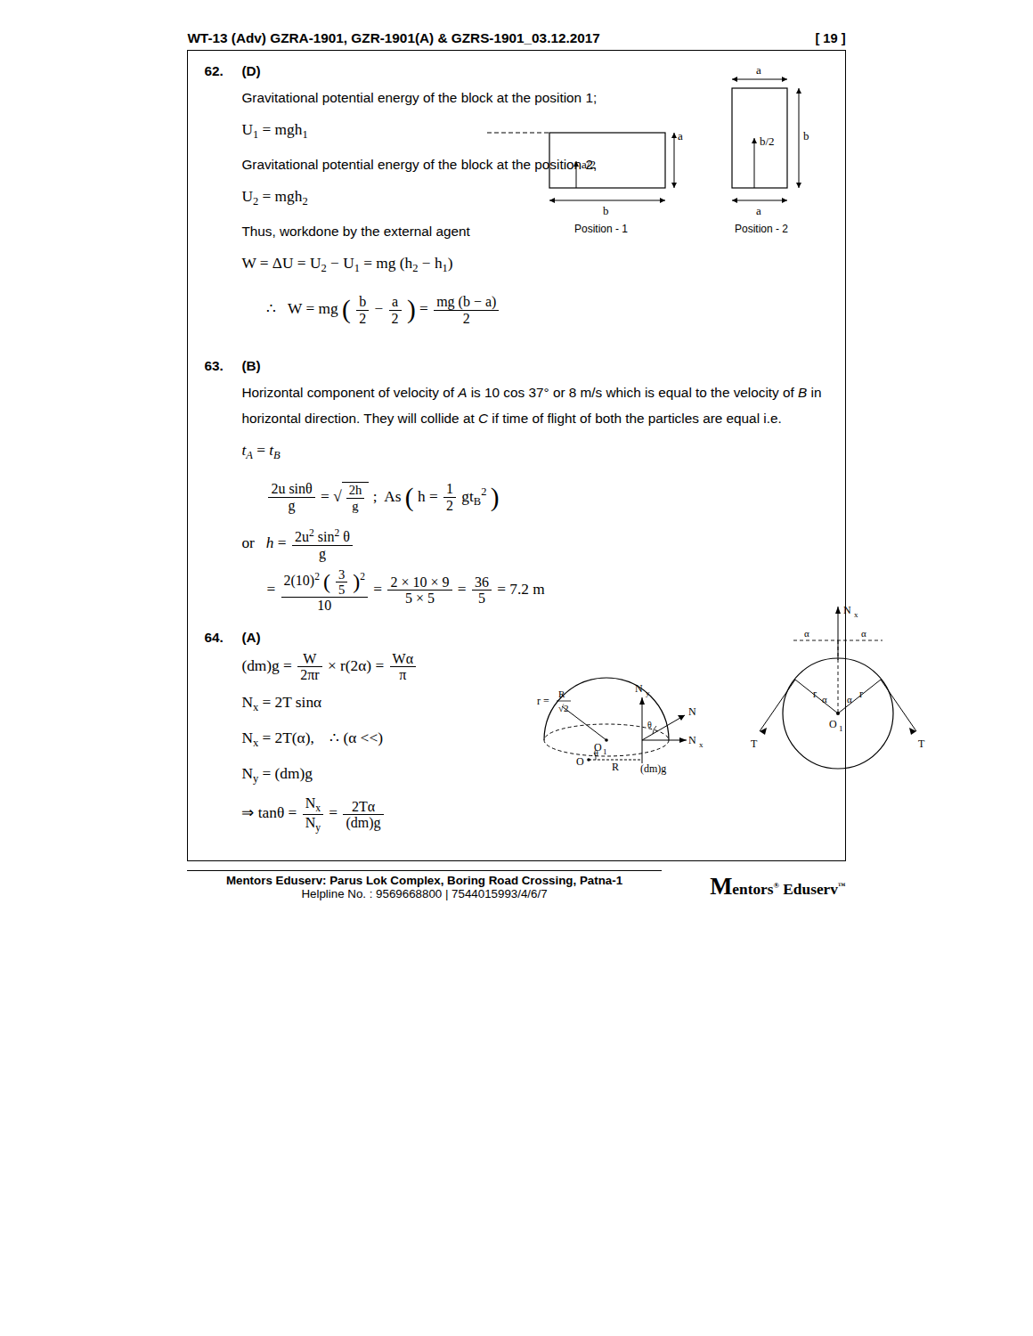WT-13 (Adv) GZRA-1901, GZR-1901(A) & GZRS-1901_03.12.2017
[ 19 ]
62.(D)
Gravitational potential energy of the block at the position 1;
U1 = mgh1
Gravitational potential energy of the block at the position 2,
U2 = mgh2
Thus, workdone by the external agent
W = ΔU = U2 − U1 = mg (h2 − h1)
∴ W = mg ( b 2 − a 2 ) = mg (b − a) 2
a a/2 b Position - 1 a b b/2 a Position - 2
63.(B)
Horizontal component of velocity of A is 10 cos 37° or 8 m/s which is equal to the velocity of B in horizontal direction. They will collide at C if time of flight of both the particles are equal i.e.
tA = tB
2u sinθ g = √2h g ; As ( h = 12 gtB2 )
or h = 2u2 sin2 θ g
= 2(10)2 ( 35 )2 10 = 2 × 10 × 95 × 5 = 365 = 7.2 m
64.(A)
(dm)g = W 2πr × r(2α) = Wα π
Nx = 2T sinα
Nx = 2T(α), ∴ (α <<)
Ny = (dm)g
⇒ tanθ = Nx Ny = 2Tα(dm)g
r = R √2 O 1 N y N θ N x O R θ (dm)g
N x α α O 1 r r α α T T
Mentors Eduserv: Parus Lok Complex, Boring Road Crossing, Patna-1
Helpline No. : 9569668800 | 7544015993/4/6/7
Mentors® Eduserv™